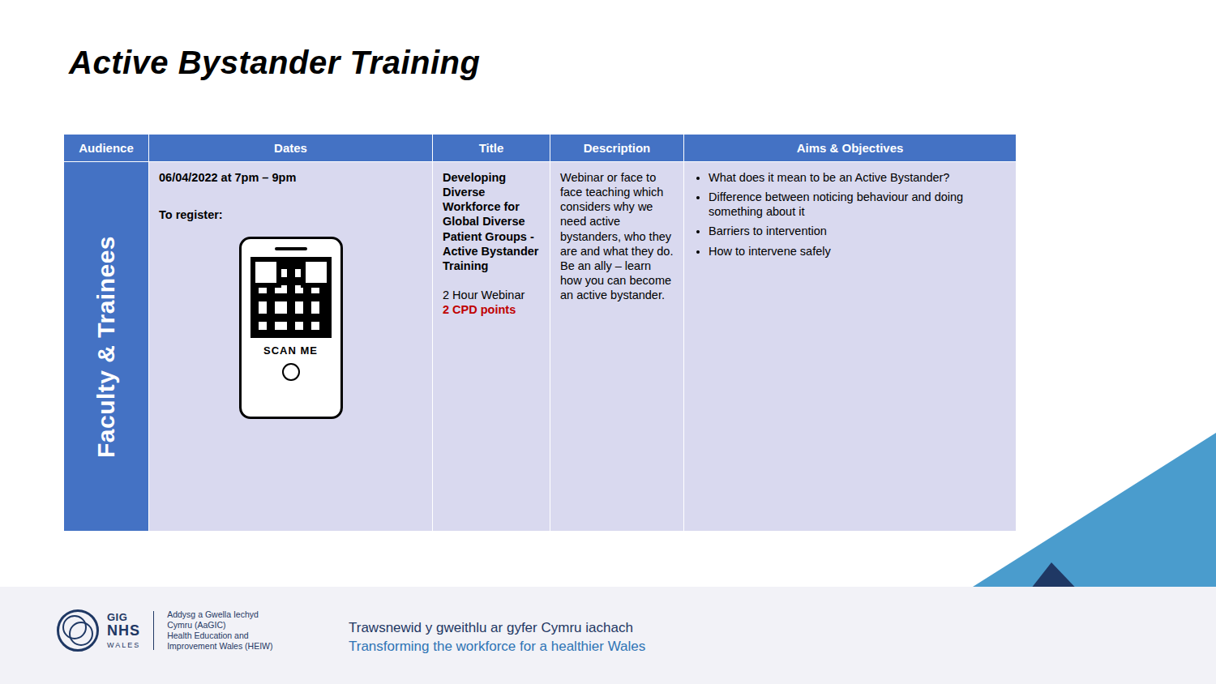Active Bystander Training
| Audience | Dates | Title | Description | Aims & Objectives |
| --- | --- | --- | --- | --- |
| Faculty & Trainees | 06/04/2022 at 7pm – 9pm To register: SCAN ME | Developing Diverse Workforce for Global Diverse Patient Groups - Active Bystander Training 2 Hour Webinar 2 CPD points | Webinar or face to face teaching which considers why we need active bystanders, who they are and what they do. Be an ally – learn how you can become an active bystander. | What does it mean to be an Active Bystander? Difference between noticing behaviour and doing something about it Barriers to intervention How to intervene safely |
GIG
NHS
WALES
Addysg a Gwella Iechyd
Cymru (AaGIC)
Health Education and
Improvement Wales (HEIW)
Trawsnewid y gweithlu ar gyfer Cymru iachach
Transforming the workforce for a healthier Wales